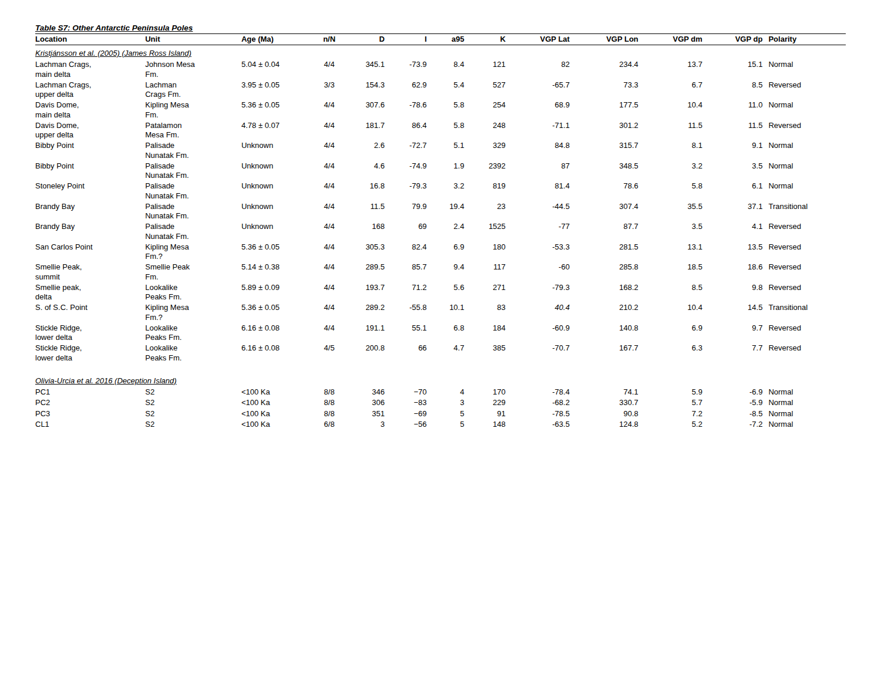Table S7: Other Antarctic Peninsula Poles
| Location | Unit | Age (Ma) | n/N | D | I | a95 | K | VGP Lat | VGP Lon | VGP dm | VGP dp | Polarity |
| --- | --- | --- | --- | --- | --- | --- | --- | --- | --- | --- | --- | --- |
| Kristjánsson et al. (2005) (James Ross Island) |
| Lachman Crags, main delta | Johnson Mesa Fm. | 5.04 ± 0.04 | 4/4 | 345.1 | -73.9 | 8.4 | 121 | 82 | 234.4 | 13.7 | 15.1 | Normal |
| Lachman Crags, upper delta | Lachman Crags Fm. | 3.95 ± 0.05 | 3/3 | 154.3 | 62.9 | 5.4 | 527 | -65.7 | 73.3 | 6.7 | 8.5 | Reversed |
| Davis Dome, main delta | Kipling Mesa Fm. | 5.36 ± 0.05 | 4/4 | 307.6 | -78.6 | 5.8 | 254 | 68.9 | 177.5 | 10.4 | 11.0 | Normal |
| Davis Dome, upper delta | Patalamon Mesa Fm. | 4.78 ± 0.07 | 4/4 | 181.7 | 86.4 | 5.8 | 248 | -71.1 | 301.2 | 11.5 | 11.5 | Reversed |
| Bibby Point | Palisade Nunatak Fm. | Unknown | 4/4 | 2.6 | -72.7 | 5.1 | 329 | 84.8 | 315.7 | 8.1 | 9.1 | Normal |
| Bibby Point | Palisade Nunatak Fm. | Unknown | 4/4 | 4.6 | -74.9 | 1.9 | 2392 | 87 | 348.5 | 3.2 | 3.5 | Normal |
| Stoneley Point | Palisade Nunatak Fm. | Unknown | 4/4 | 16.8 | -79.3 | 3.2 | 819 | 81.4 | 78.6 | 5.8 | 6.1 | Normal |
| Brandy Bay | Palisade Nunatak Fm. | Unknown | 4/4 | 11.5 | 79.9 | 19.4 | 23 | -44.5 | 307.4 | 35.5 | 37.1 | Transitional |
| Brandy Bay | Palisade Nunatak Fm. | Unknown | 4/4 | 168 | 69 | 2.4 | 1525 | -77 | 87.7 | 3.5 | 4.1 | Reversed |
| San Carlos Point | Kipling Mesa Fm.? | 5.36 ± 0.05 | 4/4 | 305.3 | 82.4 | 6.9 | 180 | -53.3 | 281.5 | 13.1 | 13.5 | Reversed |
| Smellie Peak, summit | Smellie Peak Fm. | 5.14 ± 0.38 | 4/4 | 289.5 | 85.7 | 9.4 | 117 | -60 | 285.8 | 18.5 | 18.6 | Reversed |
| Smellie peak, delta | Lookalike Peaks Fm. | 5.89 ± 0.09 | 4/4 | 193.7 | 71.2 | 5.6 | 271 | -79.3 | 168.2 | 8.5 | 9.8 | Reversed |
| S. of S.C. Point | Kipling Mesa Fm.? | 5.36 ± 0.05 | 4/4 | 289.2 | -55.8 | 10.1 | 83 | 40.4 | 210.2 | 10.4 | 14.5 | Transitional |
| Stickle Ridge, lower delta | Lookalike Peaks Fm. | 6.16 ± 0.08 | 4/4 | 191.1 | 55.1 | 6.8 | 184 | -60.9 | 140.8 | 6.9 | 9.7 | Reversed |
| Stickle Ridge, lower delta | Lookalike Peaks Fm. | 6.16 ± 0.08 | 4/5 | 200.8 | 66 | 4.7 | 385 | -70.7 | 167.7 | 6.3 | 7.7 | Reversed |
| Olivia-Urcia et al. 2016 (Deception Island) |
| PC1 | S2 | <100 Ka | 8/8 | 346 | −70 | 4 | 170 | -78.4 | 74.1 | 5.9 | -6.9 | Normal |
| PC2 | S2 | <100 Ka | 8/8 | 306 | −83 | 3 | 229 | -68.2 | 330.7 | 5.7 | -5.9 | Normal |
| PC3 | S2 | <100 Ka | 8/8 | 351 | −69 | 5 | 91 | -78.5 | 90.8 | 7.2 | -8.5 | Normal |
| CL1 | S2 | <100 Ka | 6/8 | 3 | −56 | 5 | 148 | -63.5 | 124.8 | 5.2 | -7.2 | Normal |